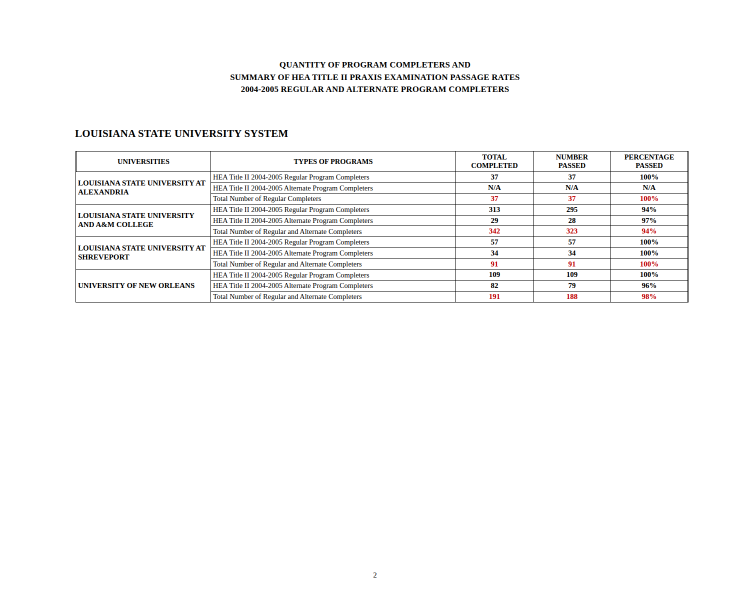QUANTITY OF PROGRAM COMPLETERS AND
SUMMARY OF HEA TITLE II PRAXIS EXAMINATION PASSAGE RATES
2004-2005 REGULAR AND ALTERNATE PROGRAM COMPLETERS
LOUISIANA STATE UNIVERSITY SYSTEM
| UNIVERSITIES | TYPES OF PROGRAMS | TOTAL COMPLETED | NUMBER PASSED | PERCENTAGE PASSED |
| --- | --- | --- | --- | --- |
| LOUISIANA STATE UNIVERSITY AT ALEXANDRIA | HEA Title II 2004-2005 Regular Program Completers | 37 | 37 | 100% |
| HEA Title II 2004-2005 Alternate Program Completers | N/A | N/A | N/A |
| Total Number of Regular Completers | 37 | 37 | 100% |
| LOUISIANA STATE UNIVERSITY AND A&M COLLEGE | HEA Title II 2004-2005 Regular Program Completers | 313 | 295 | 94% |
| HEA Title II 2004-2005 Alternate Program Completers | 29 | 28 | 97% |
| Total Number of Regular and Alternate Completers | 342 | 323 | 94% |
| LOUISIANA STATE UNIVERSITY AT SHREVEPORT | HEA Title II 2004-2005 Regular Program Completers | 57 | 57 | 100% |
| HEA Title II 2004-2005 Alternate Program Completers | 34 | 34 | 100% |
| Total Number of Regular and Alternate Completers | 91 | 91 | 100% |
| UNIVERSITY OF NEW ORLEANS | HEA Title II 2004-2005 Regular Program Completers | 109 | 109 | 100% |
| HEA Title II 2004-2005 Alternate Program Completers | 82 | 79 | 96% |
| Total Number of Regular and Alternate Completers | 191 | 188 | 98% |
2